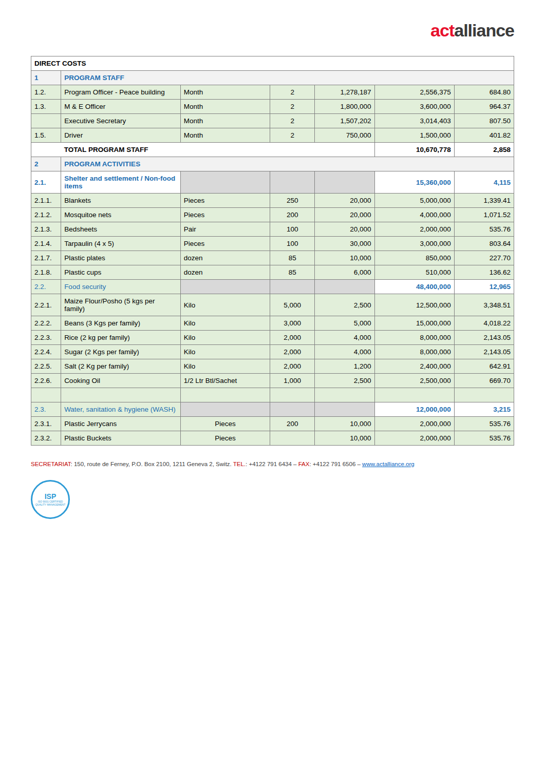act alliance
| DIRECT COSTS |
| 1 | PROGRAM STAFF |
| 1.2. | Program Officer - Peace building | Month | 2 | 1,278,187 | 2,556,375 | 684.80 |
| 1.3. | M & E Officer | Month | 2 | 1,800,000 | 3,600,000 | 964.37 |
| | Executive Secretary | Month | 2 | 1,507,202 | 3,014,403 | 807.50 |
| 1.5. | Driver | Month | 2 | 750,000 | 1,500,000 | 401.82 |
| | TOTAL PROGRAM STAFF | 10,670,778 | 2,858 |
| 2 | PROGRAM ACTIVITIES |
| 2.1. | Shelter and settlement / Non-food items | | | | 15,360,000 | 4,115 |
| 2.1.1. | Blankets | Pieces | 250 | 20,000 | 5,000,000 | 1,339.41 |
| 2.1.2. | Mosquitoe nets | Pieces | 200 | 20,000 | 4,000,000 | 1,071.52 |
| 2.1.3. | Bedsheets | Pair | 100 | 20,000 | 2,000,000 | 535.76 |
| 2.1.4. | Tarpaulin (4 x 5) | Pieces | 100 | 30,000 | 3,000,000 | 803.64 |
| 2.1.7. | Plastic plates | dozen | 85 | 10,000 | 850,000 | 227.70 |
| 2.1.8. | Plastic cups | dozen | 85 | 6,000 | 510,000 | 136.62 |
| 2.2. | Food security | | | | 48,400,000 | 12,965 |
| 2.2.1. | Maize Flour/Posho (5 kgs per family) | Kilo | 5,000 | 2,500 | 12,500,000 | 3,348.51 |
| 2.2.2. | Beans (3 Kgs per family) | Kilo | 3,000 | 5,000 | 15,000,000 | 4,018.22 |
| 2.2.3. | Rice (2 kg per family) | Kilo | 2,000 | 4,000 | 8,000,000 | 2,143.05 |
| 2.2.4. | Sugar (2 Kgs per family) | Kilo | 2,000 | 4,000 | 8,000,000 | 2,143.05 |
| 2.2.5. | Salt (2 Kg per family) | Kilo | 2,000 | 1,200 | 2,400,000 | 642.91 |
| 2.2.6. | Cooking Oil | 1/2 Ltr Btl/Sachet | 1,000 | 2,500 | 2,500,000 | 669.70 |
| 2.3. | Water, sanitation & hygiene (WASH) | | | | 12,000,000 | 3,215 |
| 2.3.1. | Plastic Jerrycans | Pieces | 200 | 10,000 | 2,000,000 | 535.76 |
| 2.3.2. | Plastic Buckets | Pieces | | 10,000 | 2,000,000 | 535.76 |
SECRETARIAT: 150, route de Ferney, P.O. Box 2100, 1211 Geneva 2, Switz. TEL.: +4122 791 6434 – FAX: +4122 791 6506 – www.actalliance.org
ISP
ISO 9001 CERTIFIED
QUALITY MANAGEMENT